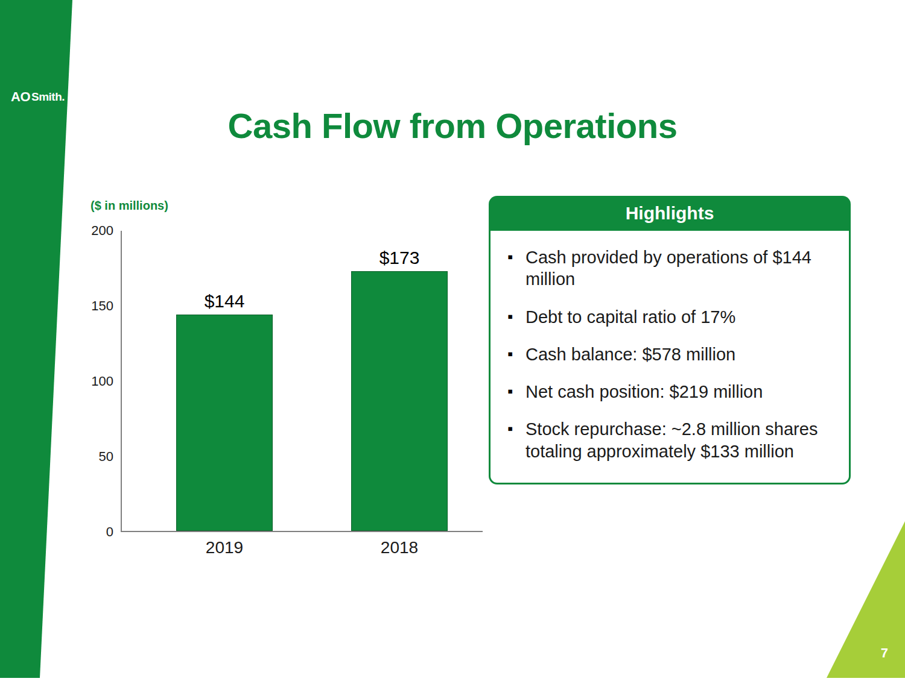AO Smith.
Cash Flow from Operations
($ in millions)
200
150
100
50
0
$144
$173
2019 2018
Highlights
Cash provided by operations of $144 million
Debt to capital ratio of 17%
Cash balance: $578 million
Net cash position: $219 million
Stock repurchase: ~2.8 million shares totaling approximately $133 million
7